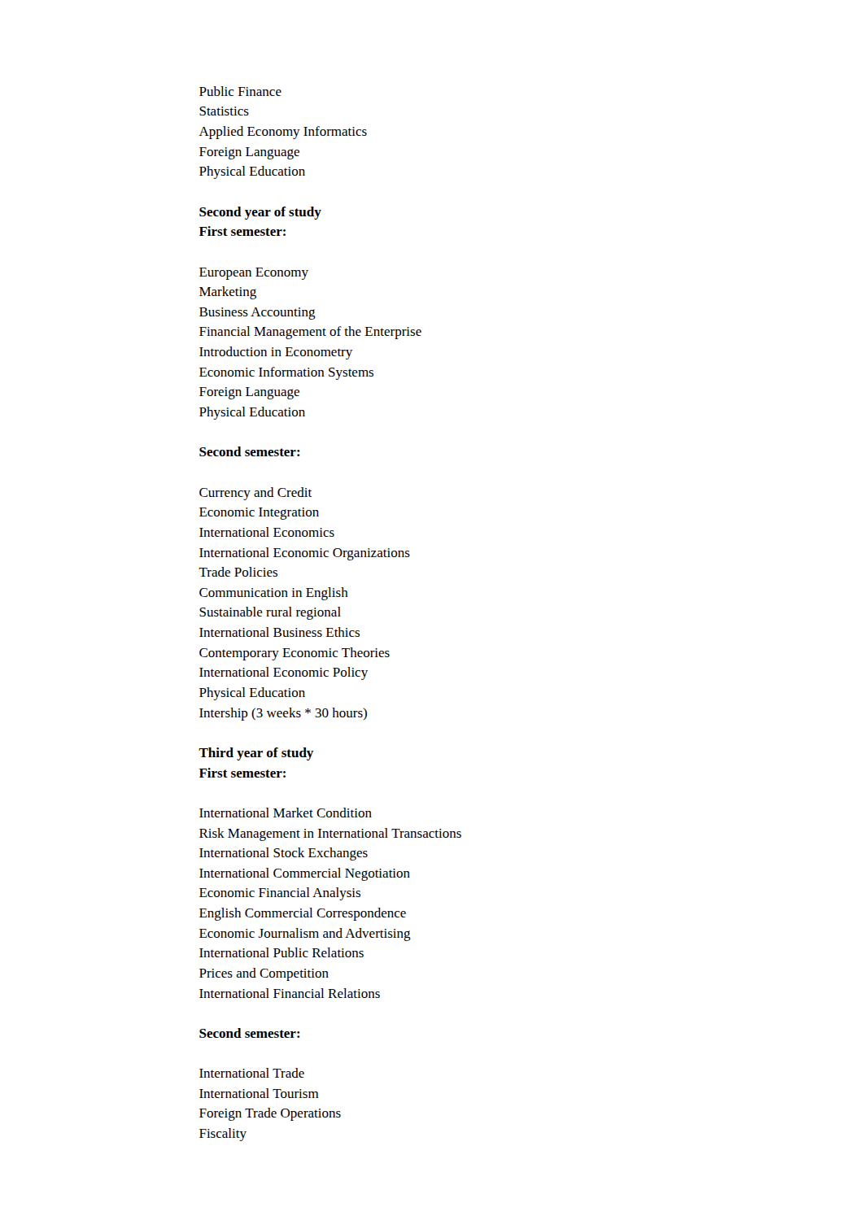Public Finance
Statistics
Applied Economy Informatics
Foreign Language
Physical Education
Second year of study
First semester:
European Economy
Marketing
Business Accounting
Financial Management of the Enterprise
Introduction in Econometry
Economic Information Systems
Foreign Language
Physical Education
Second semester:
Currency and Credit
Economic Integration
International Economics
International Economic Organizations
Trade Policies
Communication in English
Sustainable rural regional
International Business Ethics
Contemporary Economic Theories
International Economic Policy
Physical Education
Intership (3 weeks * 30 hours)
Third year of study
First semester:
International Market Condition
Risk Management in International Transactions
International Stock Exchanges
International Commercial Negotiation
Economic Financial Analysis
English Commercial Correspondence
Economic Journalism and Advertising
International Public Relations
Prices and Competition
International Financial Relations
Second semester:
International Trade
International Tourism
Foreign Trade Operations
Fiscality